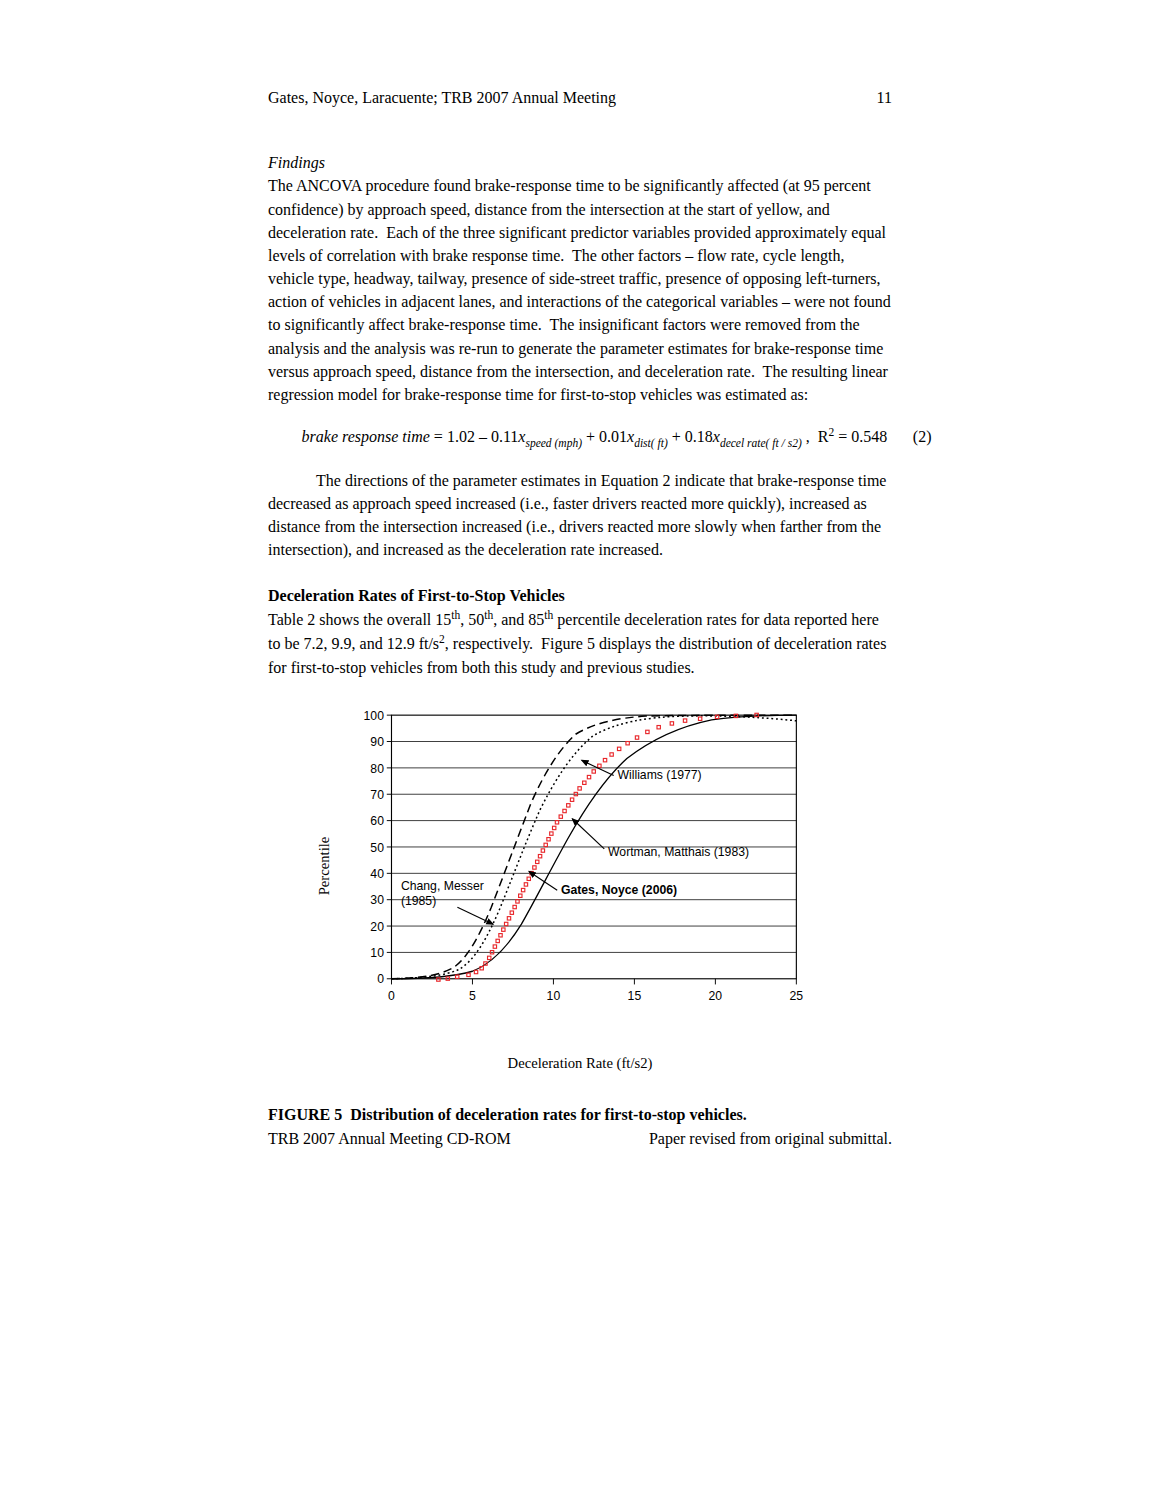Gates, Noyce, Laracuente; TRB 2007 Annual Meeting
11
Findings
The ANCOVA procedure found brake-response time to be significantly affected (at 95 percent confidence) by approach speed, distance from the intersection at the start of yellow, and deceleration rate. Each of the three significant predictor variables provided approximately equal levels of correlation with brake response time. The other factors – flow rate, cycle length, vehicle type, headway, tailway, presence of side-street traffic, presence of opposing left-turners, action of vehicles in adjacent lanes, and interactions of the categorical variables – were not found to significantly affect brake-response time. The insignificant factors were removed from the analysis and the analysis was re-run to generate the parameter estimates for brake-response time versus approach speed, distance from the intersection, and deceleration rate. The resulting linear regression model for brake-response time for first-to-stop vehicles was estimated as:
brake response time = 1.02 – 0.11xspeed (mph) + 0.01xdist( ft) + 0.18xdecel rate( ft / s2) , R2 = 0.548(2)
The directions of the parameter estimates in Equation 2 indicate that brake-response time decreased as approach speed increased (i.e., faster drivers reacted more quickly), increased as distance from the intersection increased (i.e., drivers reacted more slowly when farther from the intersection), and increased as the deceleration rate increased.
Deceleration Rates of First-to-Stop Vehicles
Table 2 shows the overall 15th, 50th, and 85th percentile deceleration rates for data reported here to be 7.2, 9.9, and 12.9 ft/s2, respectively. Figure 5 displays the distribution of deceleration rates for first-to-stop vehicles from both this study and previous studies.
Percentile
100 90 80 70 60 50 40 30 20 10 0 0 5 10 15 20 25 Williams (1977) Wortman, Matthais (1983) Chang, Messer (1985) Gates, Noyce (2006)
Deceleration Rate (ft/s2)
FIGURE 5 Distribution of deceleration rates for first-to-stop vehicles.
TRB 2007 Annual Meeting CD-ROM
Paper revised from original submittal.